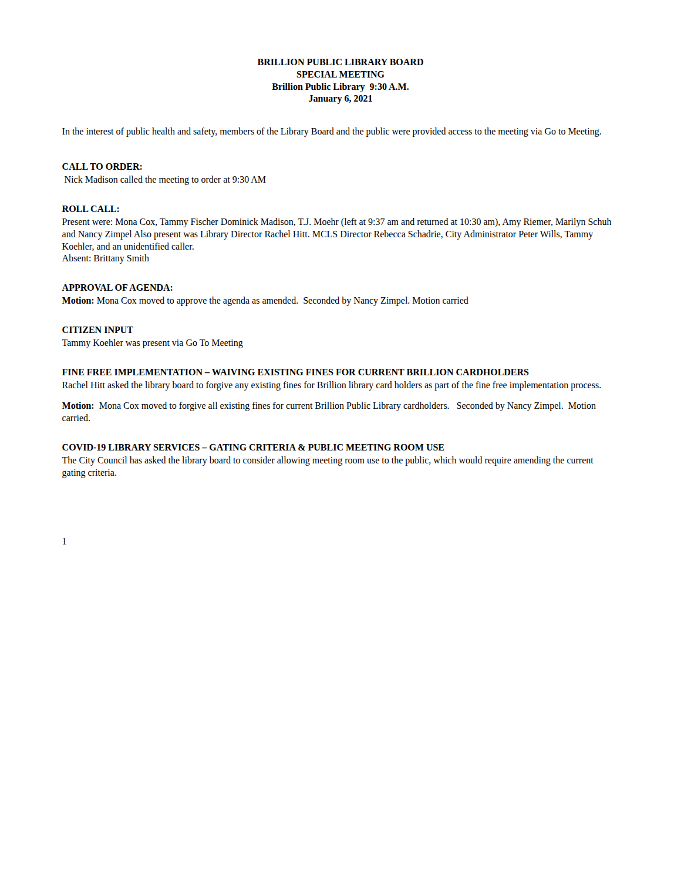BRILLION PUBLIC LIBRARY BOARD
SPECIAL MEETING
Brillion Public Library 9:30 A.M.
January 6, 2021
In the interest of public health and safety, members of the Library Board and the public were provided access to the meeting via Go to Meeting.
Call to Order:
Nick Madison called the meeting to order at 9:30 AM
Roll Call:
Present were: Mona Cox, Tammy Fischer Dominick Madison, T.J. Moehr (left at 9:37 am and returned at 10:30 am), Amy Riemer, Marilyn Schuh and Nancy Zimpel Also present was Library Director Rachel Hitt. MCLS Director Rebecca Schadrie, City Administrator Peter Wills, Tammy Koehler, and an unidentified caller.
Absent: Brittany Smith
Approval of Agenda:
Motion: Mona Cox moved to approve the agenda as amended. Seconded by Nancy Zimpel. Motion carried
Citizen Input
Tammy Koehler was present via Go To Meeting
Fine Free Implementation – Waiving Existing Fines for Current Brillion Cardholders
Rachel Hitt asked the library board to forgive any existing fines for Brillion library card holders as part of the fine free implementation process.
Motion: Mona Cox moved to forgive all existing fines for current Brillion Public Library cardholders. Seconded by Nancy Zimpel. Motion carried.
COVID-19 Library Services – Gating Criteria & Public Meeting Room Use
The City Council has asked the library board to consider allowing meeting room use to the public, which would require amending the current gating criteria.
1